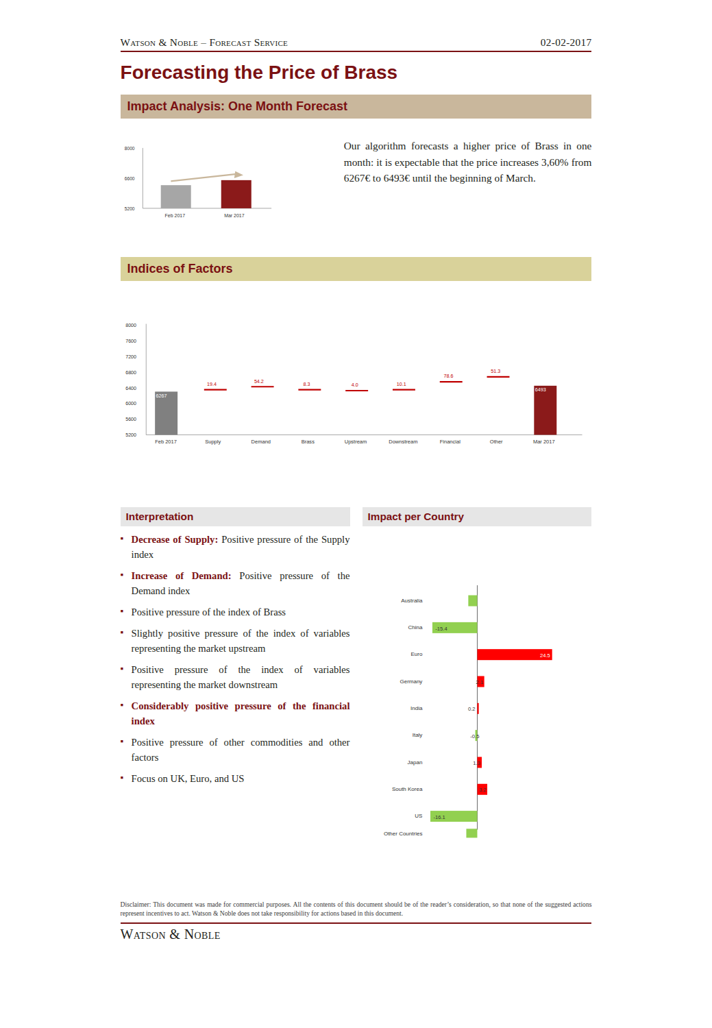Watson & Noble – Forecast Service
02-02-2017
Forecasting the Price of Brass
Impact Analysis: One Month Forecast
8000 6600 5200 Feb 2017 Mar 2017
Our algorithm forecasts a higher price of Brass in one month: it is expectable that the price increases 3,60% from 6267€ to 6493€ until the beginning of March.
Indices of Factors
8000 7600 7200 6800 6400 6000 5600 5200 6267 19.4 54.2 8.3 4.0 10.1 78.6 51.3 6493 Feb 2017 Supply Demand Brass Upstream Downstream Financial Other Mar 2017
Interpretation
Decrease of Supply: Positive pressure of the Supply index
Increase of Demand: Positive pressure of the Demand index
Positive pressure of the index of Brass
Slightly positive pressure of the index of variables representing the market upstream
Positive pressure of the index of variables representing the market downstream
Considerably positive pressure of the financial index
Positive pressure of other commodities and other factors
Focus on UK, Euro, and US
Impact per Country
Australia -3.1 China -15.4 Euro 24.5 Germany 2.1 India 0.2 Italy -0.5 Japan 1.3 South Korea 3.2 US -16.1 Other Countries -3.7
Disclaimer: This document was made for commercial purposes. All the contents of this document should be of the reader’s consideration, so that none of the suggested actions represent incentives to act. Watson & Noble does not take responsibility for actions based in this document.
Watson & Noble